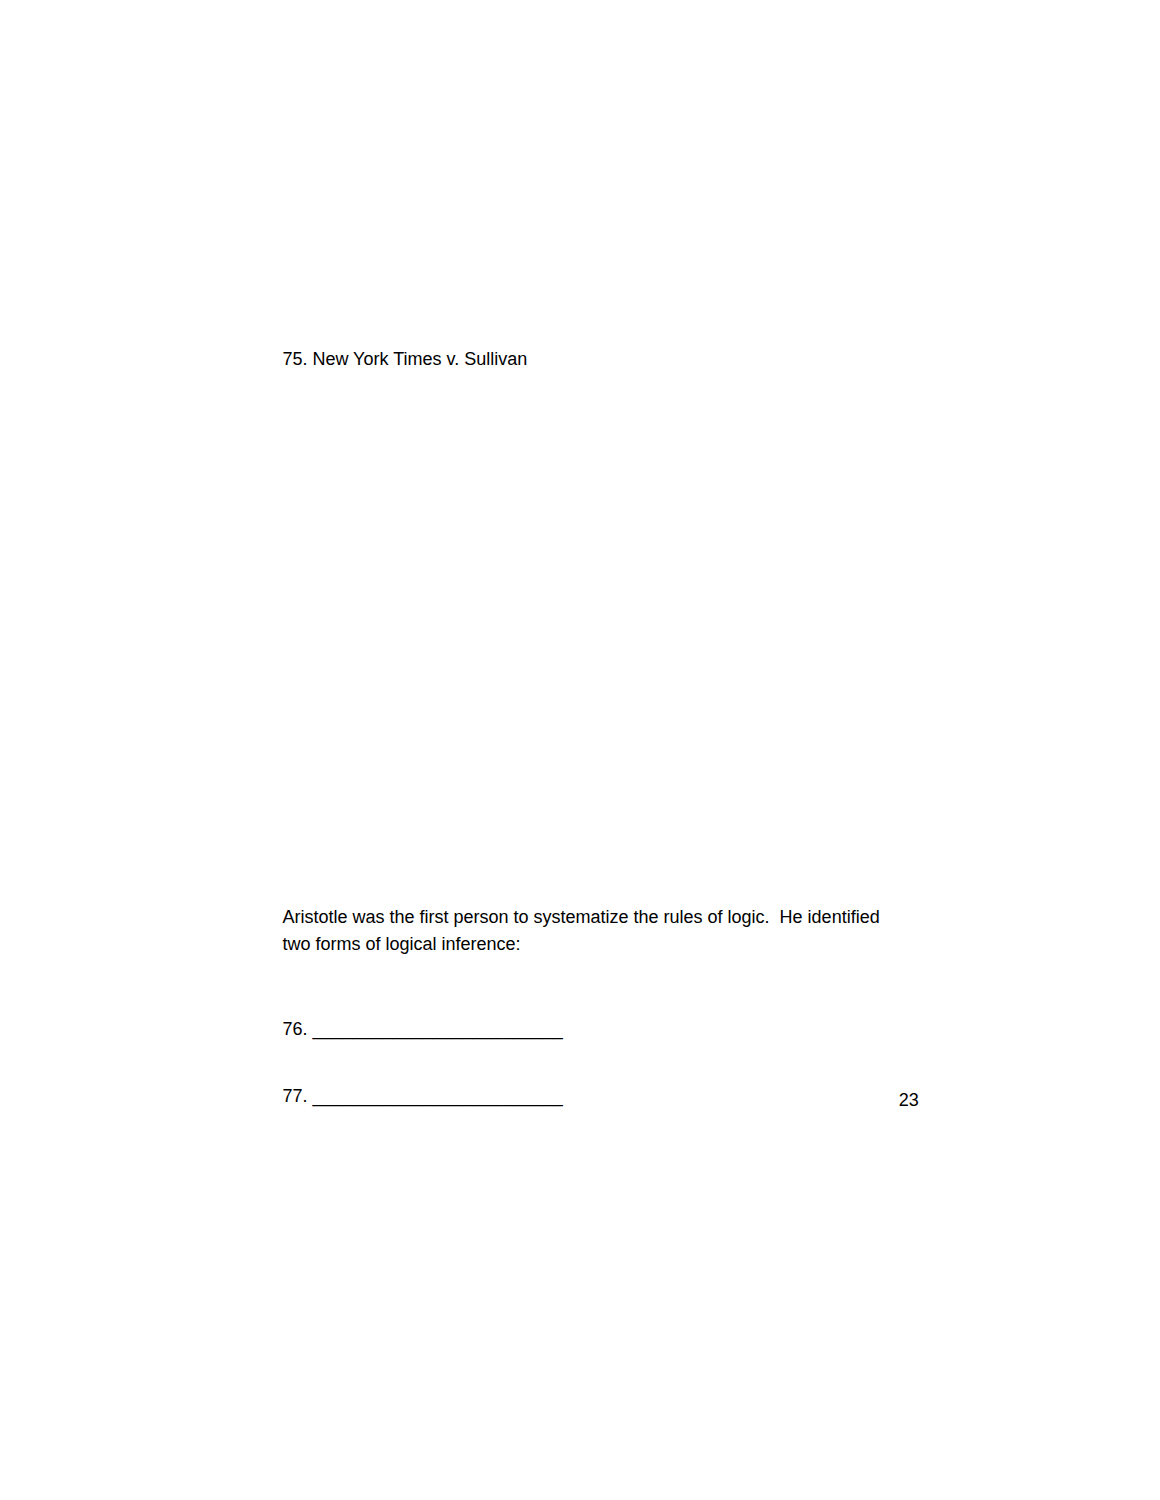75. New York Times v. Sullivan
Aristotle was the first person to systematize the rules of logic. He identified two forms of logical inference:
76. _________________________
77. _________________________
23